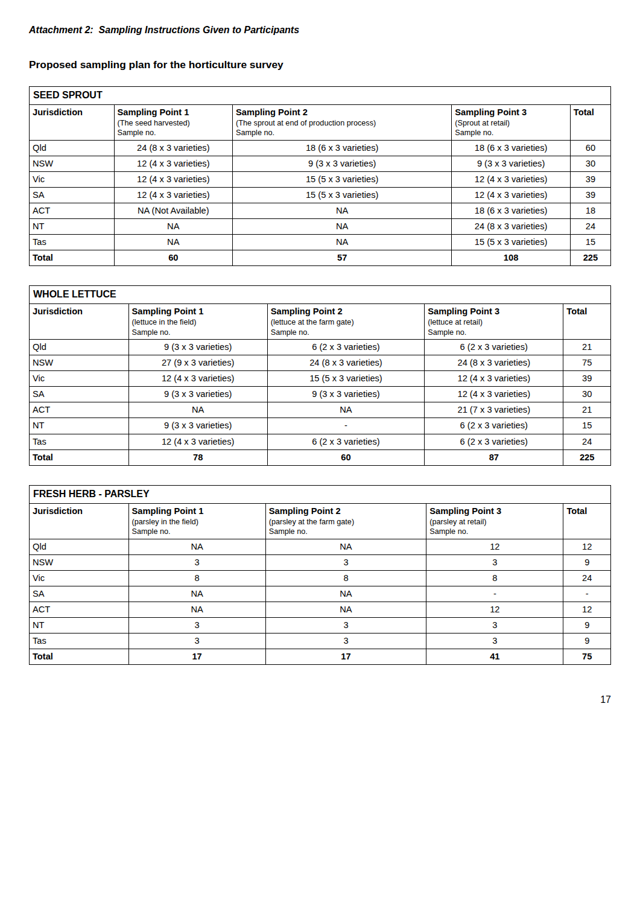Attachment 2: Sampling Instructions Given to Participants
Proposed sampling plan for the horticulture survey
SEED SPROUT
| Jurisdiction | Sampling Point 1 (The seed harvested) Sample no. | Sampling Point 2 (The sprout at end of production process) Sample no. | Sampling Point 3 (Sprout at retail) Sample no. | Total |
| --- | --- | --- | --- | --- |
| Qld | 24 (8 x 3 varieties) | 18 (6 x 3 varieties) | 18 (6 x 3 varieties) | 60 |
| NSW | 12 (4 x 3 varieties) | 9 (3 x 3 varieties) | 9 (3 x 3 varieties) | 30 |
| Vic | 12 (4 x 3 varieties) | 15 (5 x 3 varieties) | 12 (4 x 3 varieties) | 39 |
| SA | 12 (4 x 3 varieties) | 15 (5 x 3 varieties) | 12 (4 x 3 varieties) | 39 |
| ACT | NA (Not Available) | NA | 18 (6 x 3 varieties) | 18 |
| NT | NA | NA | 24 (8 x 3 varieties) | 24 |
| Tas | NA | NA | 15 (5 x 3 varieties) | 15 |
| Total | 60 | 57 | 108 | 225 |
WHOLE LETTUCE
| Jurisdiction | Sampling Point 1 (lettuce in the field) Sample no. | Sampling Point 2 (lettuce at the farm gate) Sample no. | Sampling Point 3 (lettuce at retail) Sample no. | Total |
| --- | --- | --- | --- | --- |
| Qld | 9 (3 x 3 varieties) | 6 (2 x 3 varieties) | 6 (2 x 3 varieties) | 21 |
| NSW | 27 (9 x 3 varieties) | 24 (8 x 3 varieties) | 24 (8 x 3 varieties) | 75 |
| Vic | 12 (4 x 3 varieties) | 15 (5 x 3 varieties) | 12 (4 x 3 varieties) | 39 |
| SA | 9 (3 x 3 varieties) | 9 (3 x 3 varieties) | 12 (4 x 3 varieties) | 30 |
| ACT | NA | NA | 21 (7 x 3 varieties) | 21 |
| NT | 9 (3 x 3 varieties) | - | 6 (2 x 3 varieties) | 15 |
| Tas | 12 (4 x 3 varieties) | 6 (2 x 3 varieties) | 6 (2 x 3 varieties) | 24 |
| Total | 78 | 60 | 87 | 225 |
FRESH HERB - PARSLEY
| Jurisdiction | Sampling Point 1 (parsley in the field) Sample no. | Sampling Point 2 (parsley at the farm gate) Sample no. | Sampling Point 3 (parsley at retail) Sample no. | Total |
| --- | --- | --- | --- | --- |
| Qld | NA | NA | 12 | 12 |
| NSW | 3 | 3 | 3 | 9 |
| Vic | 8 | 8 | 8 | 24 |
| SA | NA | NA | - | - |
| ACT | NA | NA | 12 | 12 |
| NT | 3 | 3 | 3 | 9 |
| Tas | 3 | 3 | 3 | 9 |
| Total | 17 | 17 | 41 | 75 |
17